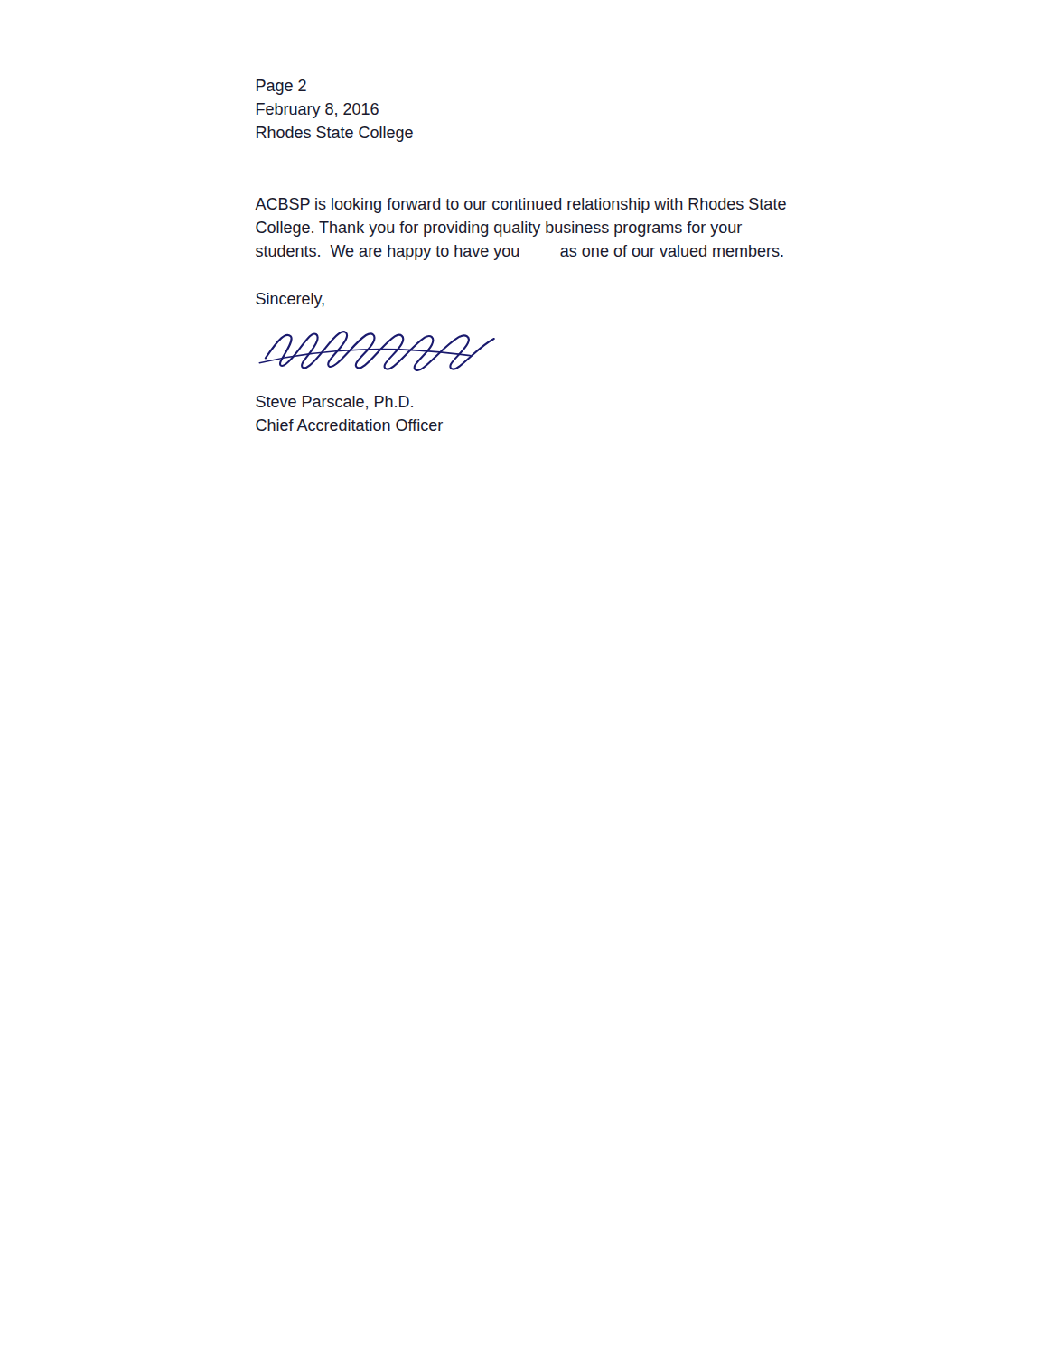Page 2
February 8, 2016
Rhodes State College
ACBSP is looking forward to our continued relationship with Rhodes State College. Thank you for providing quality business programs for your students. We are happy to have you as one of our valued members.
Sincerely,
Steve Parscale, Ph.D.
Chief Accreditation Officer